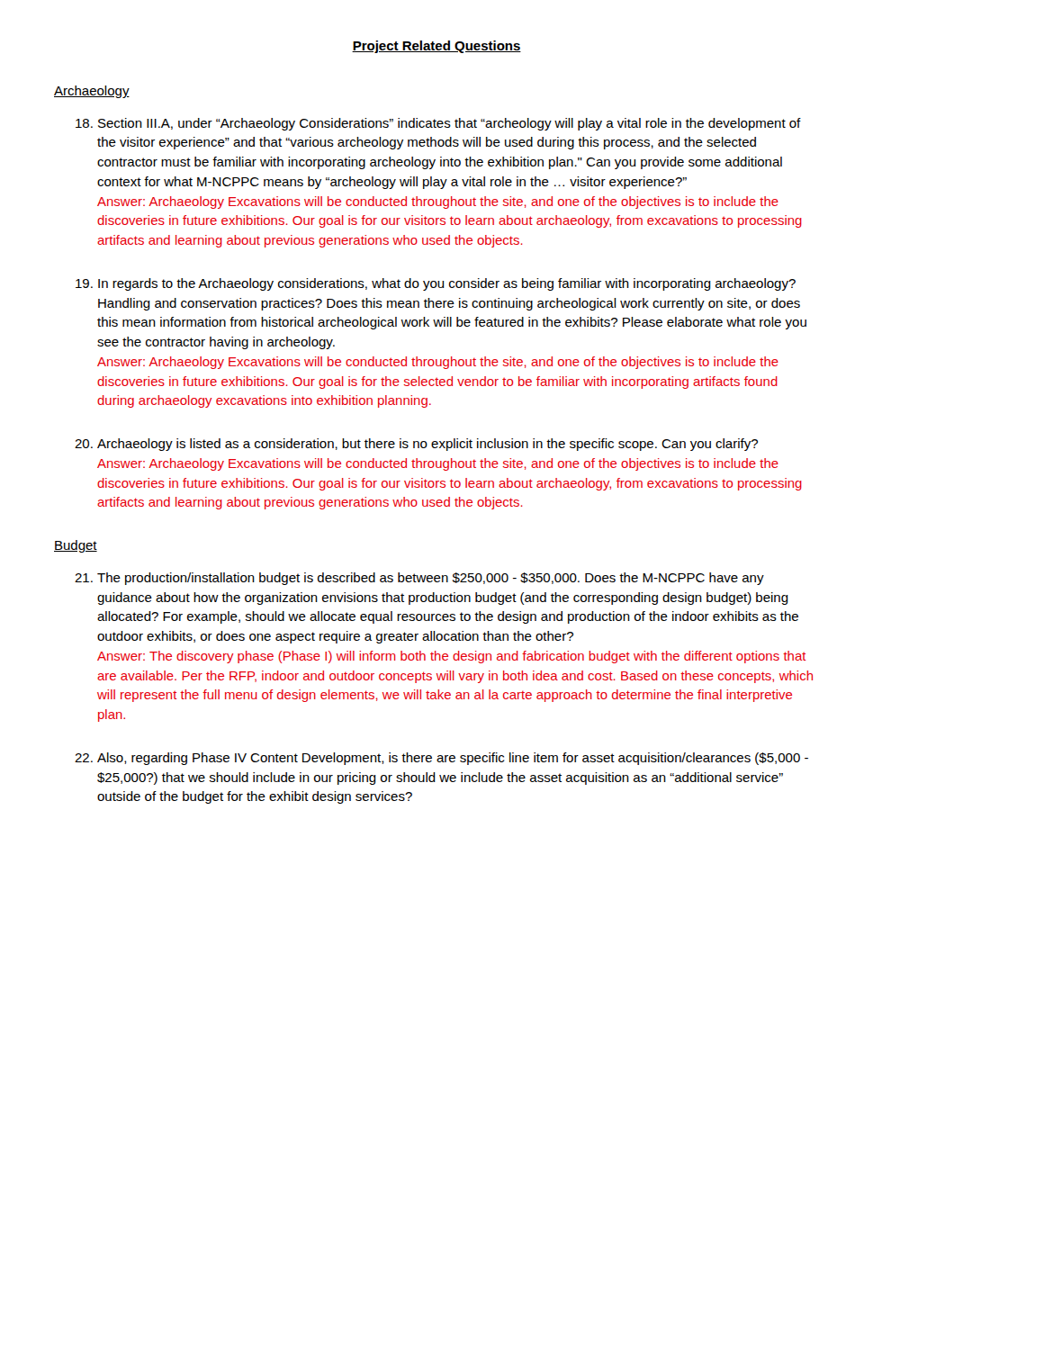Project Related Questions
Archaeology
Section III.A, under “Archaeology Considerations” indicates that “archeology will play a vital role in the development of the visitor experience” and that “various archeology methods will be used during this process, and the selected contractor must be familiar with incorporating archeology into the exhibition plan." Can you provide some additional context for what M-NCPPC means by “archeology will play a vital role in the … visitor experience?”
Answer: Archaeology Excavations will be conducted throughout the site, and one of the objectives is to include the discoveries in future exhibitions. Our goal is for our visitors to learn about archaeology, from excavations to processing artifacts and learning about previous generations who used the objects.
In regards to the Archaeology considerations, what do you consider as being familiar with incorporating archaeology? Handling and conservation practices? Does this mean there is continuing archeological work currently on site, or does this mean information from historical archeological work will be featured in the exhibits? Please elaborate what role you see the contractor having in archeology.
Answer: Archaeology Excavations will be conducted throughout the site, and one of the objectives is to include the discoveries in future exhibitions. Our goal is for the selected vendor to be familiar with incorporating artifacts found during archaeology excavations into exhibition planning.
Archaeology is listed as a consideration, but there is no explicit inclusion in the specific scope. Can you clarify?
Answer: Archaeology Excavations will be conducted throughout the site, and one of the objectives is to include the discoveries in future exhibitions. Our goal is for our visitors to learn about archaeology, from excavations to processing artifacts and learning about previous generations who used the objects.
Budget
The production/installation budget is described as between $250,000 - $350,000. Does the M-NCPPC have any guidance about how the organization envisions that production budget (and the corresponding design budget) being allocated? For example, should we allocate equal resources to the design and production of the indoor exhibits as the outdoor exhibits, or does one aspect require a greater allocation than the other?
Answer: The discovery phase (Phase I) will inform both the design and fabrication budget with the different options that are available. Per the RFP, indoor and outdoor concepts will vary in both idea and cost. Based on these concepts, which will represent the full menu of design elements, we will take an al la carte approach to determine the final interpretive plan.
Also, regarding Phase IV Content Development, is there are specific line item for asset acquisition/clearances ($5,000 - $25,000?) that we should include in our pricing or should we include the asset acquisition as an “additional service” outside of the budget for the exhibit design services?